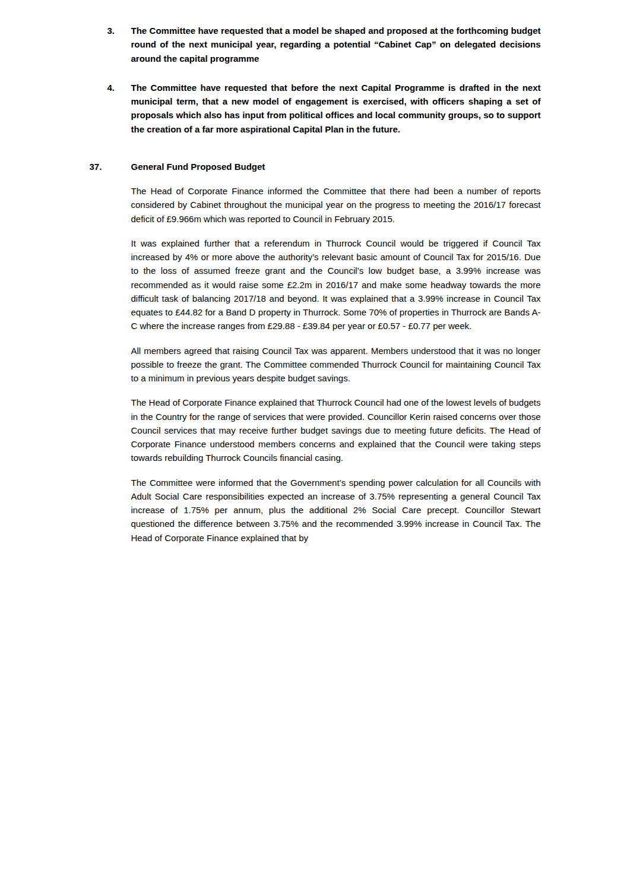3. The Committee have requested that a model be shaped and proposed at the forthcoming budget round of the next municipal year, regarding a potential “Cabinet Cap” on delegated decisions around the capital programme
4. The Committee have requested that before the next Capital Programme is drafted in the next municipal term, that a new model of engagement is exercised, with officers shaping a set of proposals which also has input from political offices and local community groups, so to support the creation of a far more aspirational Capital Plan in the future.
37.
General Fund Proposed Budget
The Head of Corporate Finance informed the Committee that there had been a number of reports considered by Cabinet throughout the municipal year on the progress to meeting the 2016/17 forecast deficit of £9.966m which was reported to Council in February 2015.
It was explained further that a referendum in Thurrock Council would be triggered if Council Tax increased by 4% or more above the authority’s relevant basic amount of Council Tax for 2015/16. Due to the loss of assumed freeze grant and the Council’s low budget base, a 3.99% increase was recommended as it would raise some £2.2m in 2016/17 and make some headway towards the more difficult task of balancing 2017/18 and beyond. It was explained that a 3.99% increase in Council Tax equates to £44.82 for a Band D property in Thurrock. Some 70% of properties in Thurrock are Bands A-C where the increase ranges from £29.88 - £39.84 per year or £0.57 - £0.77 per week.
All members agreed that raising Council Tax was apparent. Members understood that it was no longer possible to freeze the grant. The Committee commended Thurrock Council for maintaining Council Tax to a minimum in previous years despite budget savings.
The Head of Corporate Finance explained that Thurrock Council had one of the lowest levels of budgets in the Country for the range of services that were provided. Councillor Kerin raised concerns over those Council services that may receive further budget savings due to meeting future deficits. The Head of Corporate Finance understood members concerns and explained that the Council were taking steps towards rebuilding Thurrock Councils financial casing.
The Committee were informed that the Government’s spending power calculation for all Councils with Adult Social Care responsibilities expected an increase of 3.75% representing a general Council Tax increase of 1.75% per annum, plus the additional 2% Social Care precept. Councillor Stewart questioned the difference between 3.75% and the recommended 3.99% increase in Council Tax. The Head of Corporate Finance explained that by